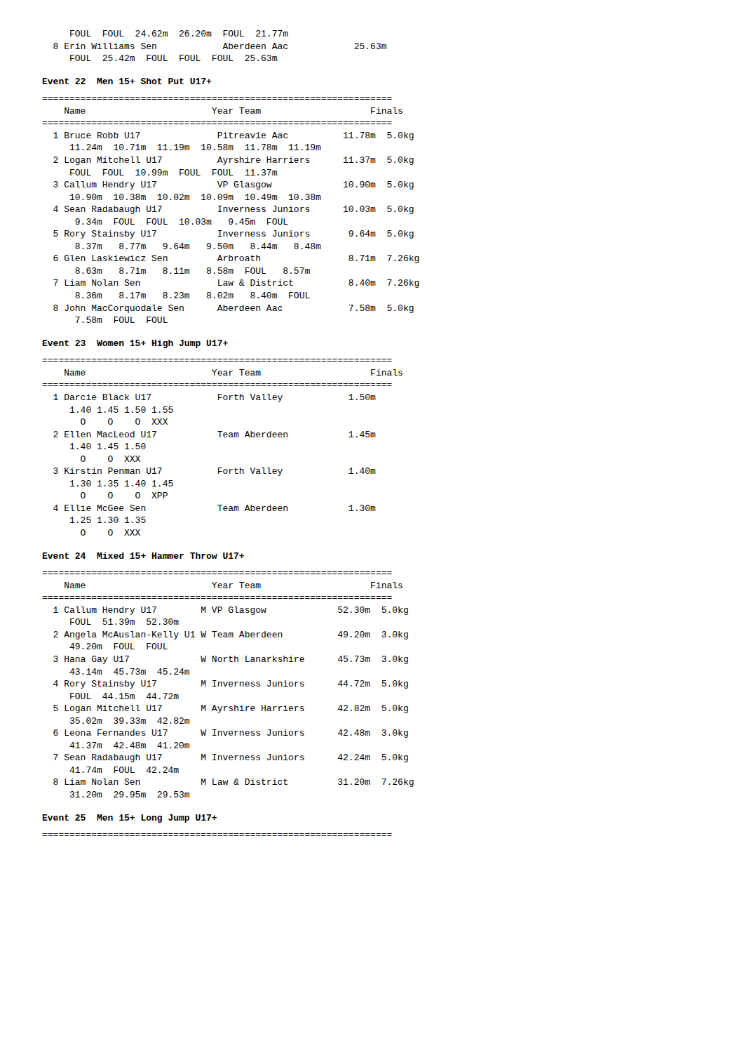FOUL  FOUL  24.62m  26.20m  FOUL  21.77m
  8 Erin Williams Sen            Aberdeen Aac            25.63m
     FOUL  25.42m  FOUL  FOUL  FOUL  25.63m
Event 22 Men 15+ Shot Put U17+
================================================================
    Name                       Year Team                    Finals
================================================================
  1 Bruce Robb U17              Pitreavie Aac          11.78m  5.0kg
     11.24m  10.71m  11.19m  10.58m  11.78m  11.19m
  2 Logan Mitchell U17          Ayrshire Harriers      11.37m  5.0kg
     FOUL  FOUL  10.99m  FOUL  FOUL  11.37m
  3 Callum Hendry U17           VP Glasgow             10.90m  5.0kg
     10.90m  10.38m  10.02m  10.09m  10.49m  10.38m
  4 Sean Radabaugh U17          Inverness Juniors      10.03m  5.0kg
      9.34m  FOUL  FOUL  10.03m   9.45m  FOUL
  5 Rory Stainsby U17           Inverness Juniors       9.64m  5.0kg
      8.37m   8.77m   9.64m   9.50m   8.44m   8.48m
  6 Glen Laskiewicz Sen         Arbroath                8.71m  7.26kg
      8.63m   8.71m   8.11m   8.58m  FOUL   8.57m
  7 Liam Nolan Sen              Law & District          8.40m  7.26kg
      8.36m   8.17m   8.23m   8.02m   8.40m  FOUL
  8 John MacCorquodale Sen      Aberdeen Aac            7.58m  5.0kg
      7.58m  FOUL  FOUL
Event 23 Women 15+ High Jump U17+
================================================================
    Name                       Year Team                    Finals
================================================================
  1 Darcie Black U17            Forth Valley            1.50m
     1.40 1.45 1.50 1.55
       O    O    O  XXX
  2 Ellen MacLeod U17           Team Aberdeen           1.45m
     1.40 1.45 1.50
       O    O  XXX
  3 Kirstin Penman U17          Forth Valley            1.40m
     1.30 1.35 1.40 1.45
       O    O    O  XPP
  4 Ellie McGee Sen             Team Aberdeen           1.30m
     1.25 1.30 1.35
       O    O  XXX
Event 24 Mixed 15+ Hammer Throw U17+
================================================================
    Name                       Year Team                    Finals
================================================================
  1 Callum Hendry U17        M VP Glasgow             52.30m  5.0kg
     FOUL  51.39m  52.30m
  2 Angela McAuslan-Kelly U1 W Team Aberdeen          49.20m  3.0kg
     49.20m  FOUL  FOUL
  3 Hana Gay U17             W North Lanarkshire      45.73m  3.0kg
     43.14m  45.73m  45.24m
  4 Rory Stainsby U17        M Inverness Juniors      44.72m  5.0kg
     FOUL  44.15m  44.72m
  5 Logan Mitchell U17       M Ayrshire Harriers      42.82m  5.0kg
     35.02m  39.33m  42.82m
  6 Leona Fernandes U17      W Inverness Juniors      42.48m  3.0kg
     41.37m  42.48m  41.20m
  7 Sean Radabaugh U17       M Inverness Juniors      42.24m  5.0kg
     41.74m  FOUL  42.24m
  8 Liam Nolan Sen           M Law & District         31.20m  7.26kg
     31.20m  29.95m  29.53m
Event 25 Men 15+ Long Jump U17+
================================================================